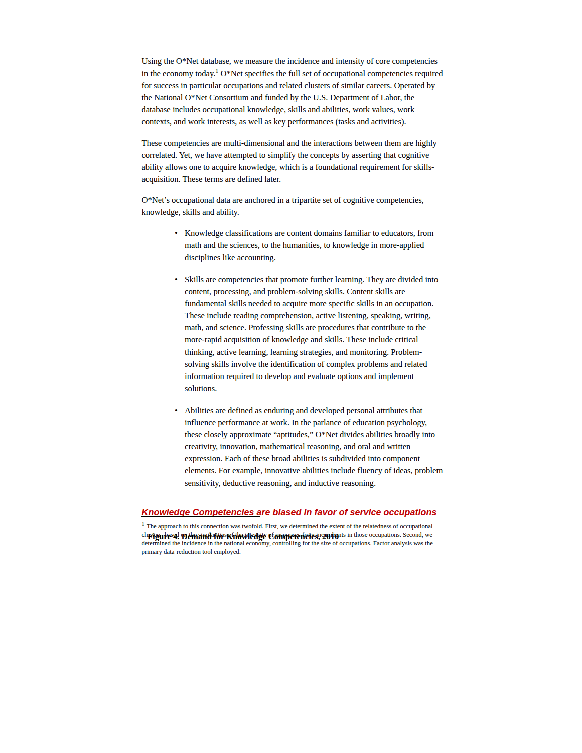Using the O*Net database, we measure the incidence and intensity of core competencies in the economy today.1 O*Net specifies the full set of occupational competencies required for success in particular occupations and related clusters of similar careers. Operated by the National O*Net Consortium and funded by the U.S. Department of Labor, the database includes occupational knowledge, skills and abilities, work values, work contexts, and work interests, as well as key performances (tasks and activities).
These competencies are multi-dimensional and the interactions between them are highly correlated. Yet, we have attempted to simplify the concepts by asserting that cognitive ability allows one to acquire knowledge, which is a foundational requirement for skills-acquisition. These terms are defined later.
O*Net’s occupational data are anchored in a tripartite set of cognitive competencies, knowledge, skills and ability.
Knowledge classifications are content domains familiar to educators, from math and the sciences, to the humanities, to knowledge in more-applied disciplines like accounting.
Skills are competencies that promote further learning. They are divided into content, processing, and problem-solving skills. Content skills are fundamental skills needed to acquire more specific skills in an occupation. These include reading comprehension, active listening, speaking, writing, math, and science. Professing skills are procedures that contribute to the more-rapid acquisition of knowledge and skills. These include critical thinking, active learning, learning strategies, and monitoring. Problem-solving skills involve the identification of complex problems and related information required to develop and evaluate options and implement solutions.
Abilities are defined as enduring and developed personal attributes that influence performance at work. In the parlance of education psychology, these closely approximate “aptitudes,” O*Net divides abilities broadly into creativity, innovation, mathematical reasoning, and oral and written expression. Each of these broad abilities is subdivided into component elements. For example, innovative abilities include fluency of ideas, problem sensitivity, deductive reasoning, and inductive reasoning.
Knowledge Competencies are biased in favor of service occupations
Figure 4. Demand for Knowledge Competencies, 2010
1 The approach to this connection was twofold. First, we determined the extent of the relatedness of occupational clusters, based on the similarities of the intensity of responses from incumbents in those occupations. Second, we determined the incidence in the national economy, controlling for the size of occupations. Factor analysis was the primary data-reduction tool employed.